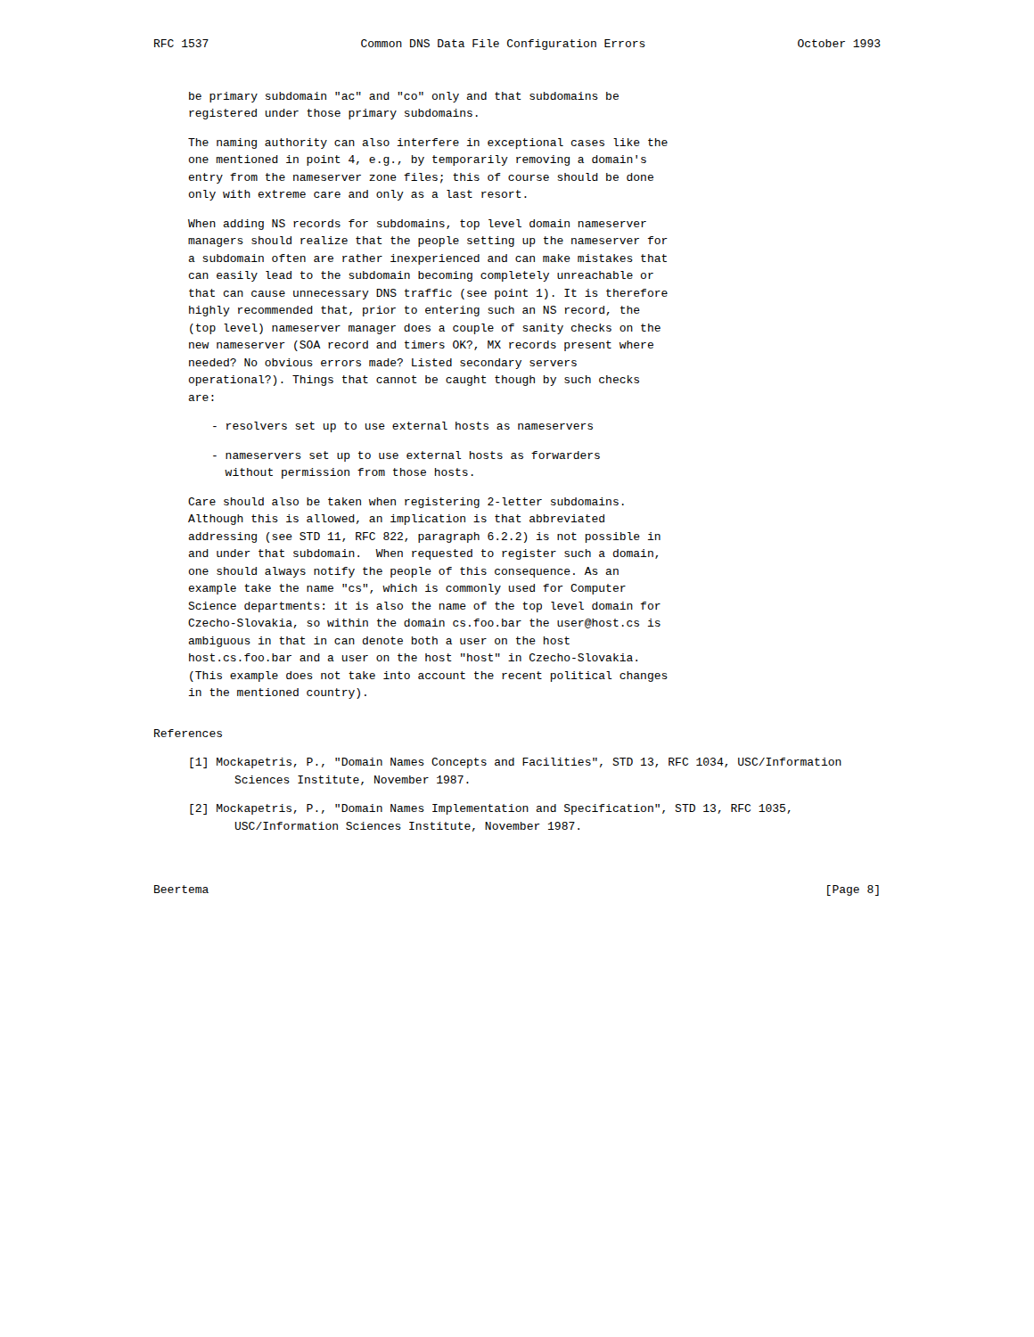RFC 1537 Common DNS Data File Configuration Errors October 1993
be primary subdomain "ac" and "co" only and that subdomains be registered under those primary subdomains.
The naming authority can also interfere in exceptional cases like the one mentioned in point 4, e.g., by temporarily removing a domain's entry from the nameserver zone files; this of course should be done only with extreme care and only as a last resort.
When adding NS records for subdomains, top level domain nameserver managers should realize that the people setting up the nameserver for a subdomain often are rather inexperienced and can make mistakes that can easily lead to the subdomain becoming completely unreachable or that can cause unnecessary DNS traffic (see point 1). It is therefore highly recommended that, prior to entering such an NS record, the (top level) nameserver manager does a couple of sanity checks on the new nameserver (SOA record and timers OK?, MX records present where needed? No obvious errors made? Listed secondary servers operational?). Things that cannot be caught though by such checks are:
resolvers set up to use external hosts as nameservers
nameservers set up to use external hosts as forwarders without permission from those hosts.
Care should also be taken when registering 2-letter subdomains. Although this is allowed, an implication is that abbreviated addressing (see STD 11, RFC 822, paragraph 6.2.2) is not possible in and under that subdomain. When requested to register such a domain, one should always notify the people of this consequence. As an example take the name "cs", which is commonly used for Computer Science departments: it is also the name of the top level domain for Czecho-Slovakia, so within the domain cs.foo.bar the user@host.cs is ambiguous in that in can denote both a user on the host host.cs.foo.bar and a user on the host "host" in Czecho-Slovakia. (This example does not take into account the recent political changes in the mentioned country).
References
[1] Mockapetris, P., "Domain Names Concepts and Facilities", STD 13, RFC 1034, USC/Information Sciences Institute, November 1987.
[2] Mockapetris, P., "Domain Names Implementation and Specification", STD 13, RFC 1035, USC/Information Sciences Institute, November 1987.
Beertema [Page 8]